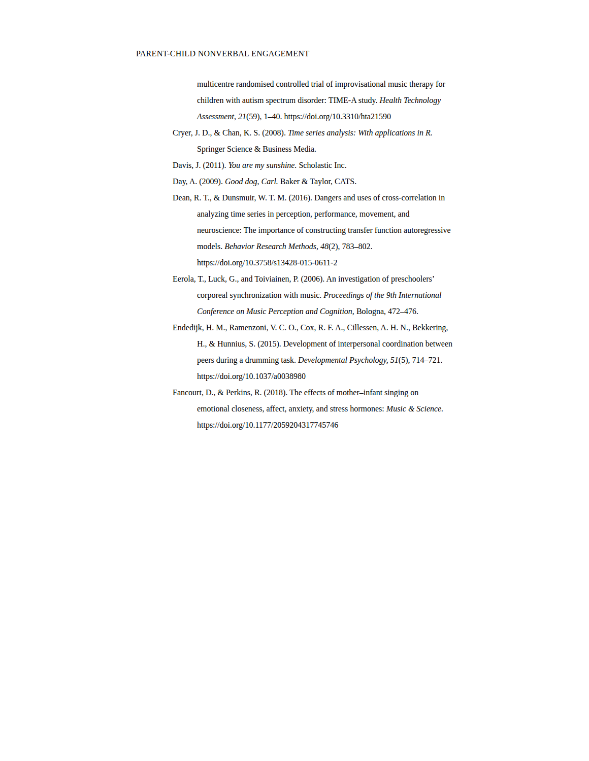PARENT-CHILD NONVERBAL ENGAGEMENT
multicentre randomised controlled trial of improvisational music therapy for children with autism spectrum disorder: TIME-A study. Health Technology Assessment, 21(59), 1–40. https://doi.org/10.3310/hta21590
Cryer, J. D., & Chan, K. S. (2008). Time series analysis: With applications in R. Springer Science & Business Media.
Davis, J. (2011). You are my sunshine. Scholastic Inc.
Day, A. (2009). Good dog, Carl. Baker & Taylor, CATS.
Dean, R. T., & Dunsmuir, W. T. M. (2016). Dangers and uses of cross-correlation in analyzing time series in perception, performance, movement, and neuroscience: The importance of constructing transfer function autoregressive models. Behavior Research Methods, 48(2), 783–802. https://doi.org/10.3758/s13428-015-0611-2
Eerola, T., Luck, G., and Toiviainen, P. (2006). An investigation of preschoolers’ corporeal synchronization with music. Proceedings of the 9th International Conference on Music Perception and Cognition, Bologna, 472–476.
Endedijk, H. M., Ramenzoni, V. C. O., Cox, R. F. A., Cillessen, A. H. N., Bekkering, H., & Hunnius, S. (2015). Development of interpersonal coordination between peers during a drumming task. Developmental Psychology, 51(5), 714–721. https://doi.org/10.1037/a0038980
Fancourt, D., & Perkins, R. (2018). The effects of mother–infant singing on emotional closeness, affect, anxiety, and stress hormones: Music & Science. https://doi.org/10.1177/2059204317745746